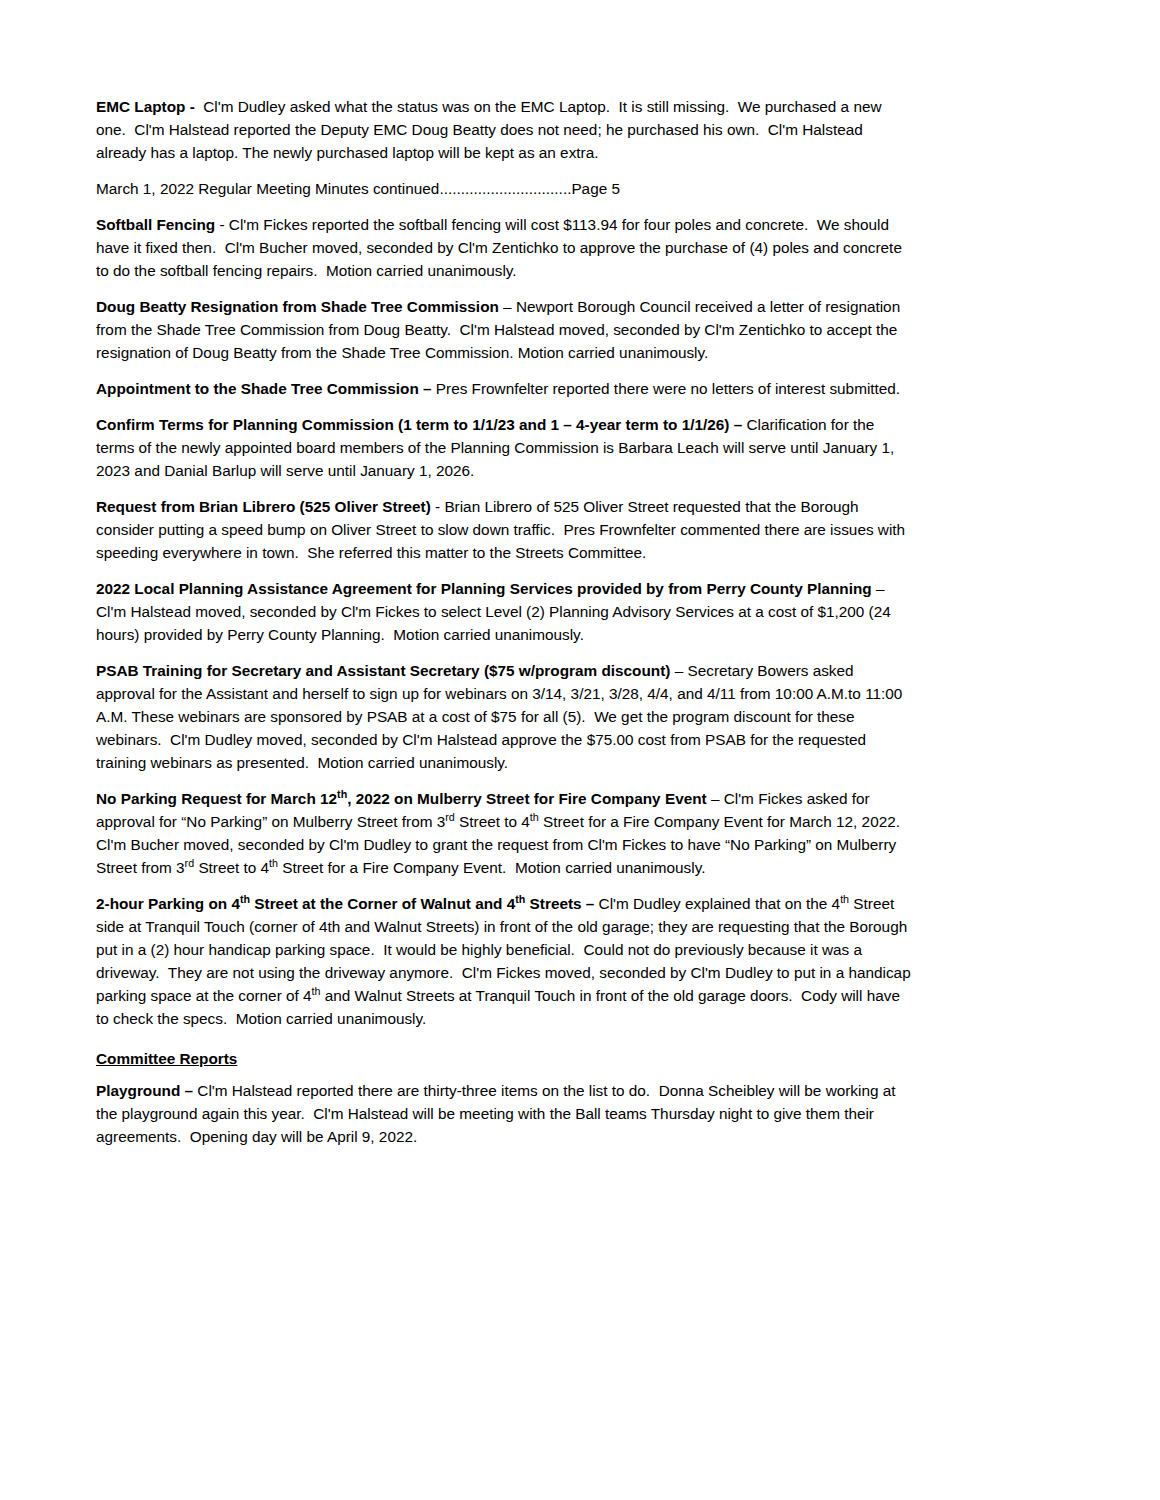EMC Laptop - Cl'm Dudley asked what the status was on the EMC Laptop. It is still missing. We purchased a new one. Cl'm Halstead reported the Deputy EMC Doug Beatty does not need; he purchased his own. Cl'm Halstead already has a laptop. The newly purchased laptop will be kept as an extra.
March 1, 2022 Regular Meeting Minutes continued...............................Page 5
Softball Fencing - Cl'm Fickes reported the softball fencing will cost $113.94 for four poles and concrete. We should have it fixed then. Cl'm Bucher moved, seconded by Cl'm Zentichko to approve the purchase of (4) poles and concrete to do the softball fencing repairs. Motion carried unanimously.
Doug Beatty Resignation from Shade Tree Commission – Newport Borough Council received a letter of resignation from the Shade Tree Commission from Doug Beatty. Cl'm Halstead moved, seconded by Cl'm Zentichko to accept the resignation of Doug Beatty from the Shade Tree Commission. Motion carried unanimously.
Appointment to the Shade Tree Commission – Pres Frownfelter reported there were no letters of interest submitted.
Confirm Terms for Planning Commission (1 term to 1/1/23 and 1 – 4-year term to 1/1/26) – Clarification for the terms of the newly appointed board members of the Planning Commission is Barbara Leach will serve until January 1, 2023 and Danial Barlup will serve until January 1, 2026.
Request from Brian Librero (525 Oliver Street) - Brian Librero of 525 Oliver Street requested that the Borough consider putting a speed bump on Oliver Street to slow down traffic. Pres Frownfelter commented there are issues with speeding everywhere in town. She referred this matter to the Streets Committee.
2022 Local Planning Assistance Agreement for Planning Services provided by from Perry County Planning – Cl'm Halstead moved, seconded by Cl'm Fickes to select Level (2) Planning Advisory Services at a cost of $1,200 (24 hours) provided by Perry County Planning. Motion carried unanimously.
PSAB Training for Secretary and Assistant Secretary ($75 w/program discount) – Secretary Bowers asked approval for the Assistant and herself to sign up for webinars on 3/14, 3/21, 3/28, 4/4, and 4/11 from 10:00 A.M.to 11:00 A.M. These webinars are sponsored by PSAB at a cost of $75 for all (5). We get the program discount for these webinars. Cl'm Dudley moved, seconded by Cl'm Halstead approve the $75.00 cost from PSAB for the requested training webinars as presented. Motion carried unanimously.
No Parking Request for March 12th, 2022 on Mulberry Street for Fire Company Event – Cl'm Fickes asked for approval for “No Parking” on Mulberry Street from 3rd Street to 4th Street for a Fire Company Event for March 12, 2022. Cl'm Bucher moved, seconded by Cl'm Dudley to grant the request from Cl'm Fickes to have “No Parking” on Mulberry Street from 3rd Street to 4th Street for a Fire Company Event. Motion carried unanimously.
2-hour Parking on 4th Street at the Corner of Walnut and 4th Streets – Cl'm Dudley explained that on the 4th Street side at Tranquil Touch (corner of 4th and Walnut Streets) in front of the old garage; they are requesting that the Borough put in a (2) hour handicap parking space. It would be highly beneficial. Could not do previously because it was a driveway. They are not using the driveway anymore. Cl'm Fickes moved, seconded by Cl'm Dudley to put in a handicap parking space at the corner of 4th and Walnut Streets at Tranquil Touch in front of the old garage doors. Cody will have to check the specs. Motion carried unanimously.
Committee Reports
Playground – Cl'm Halstead reported there are thirty-three items on the list to do. Donna Scheibley will be working at the playground again this year. Cl'm Halstead will be meeting with the Ball teams Thursday night to give them their agreements. Opening day will be April 9, 2022.